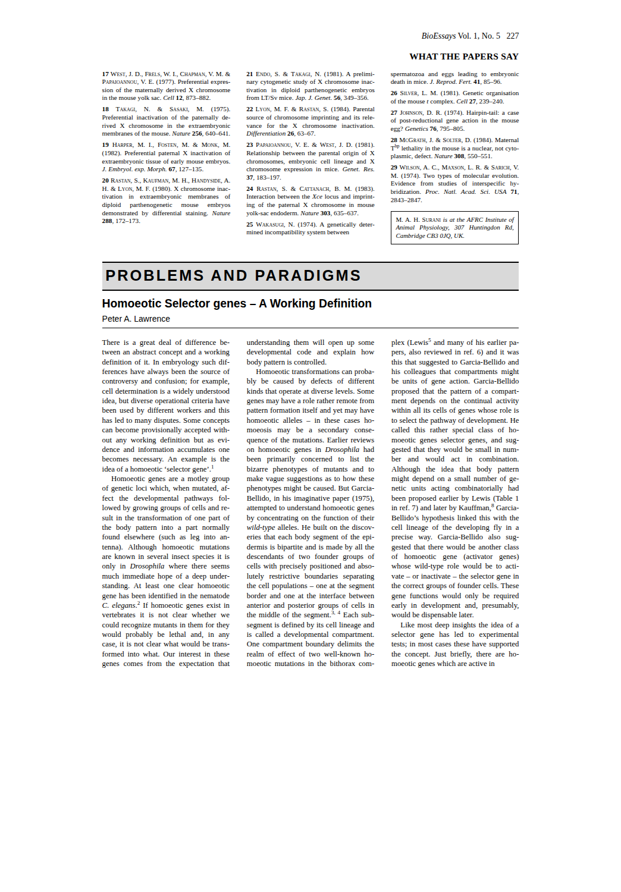BioEssays Vol. 1, No. 5 227
WHAT THE PAPERS SAY
17 West, J. D., Frels, W. I., Chapman, V. M. & Papaioannou, V. E. (1977). Preferential expression of the maternally derived X chromosome in the mouse yolk sac. Cell 12, 873–882.
18 Takagi, N. & Sasaki, M. (1975). Preferential inactivation of the paternally derived X chromosome in the extraembryonic membranes of the mouse. Nature 256, 640–641.
19 Harper, M. I., Fosten, M. & Monk, M. (1982). Preferential paternal X inactivation of extraembryonic tissue of early mouse embryos. J. Embryol. exp. Morph. 67, 127–135.
20 Rastan, S., Kaufman, M. H., Handyside, A. H. & Lyon, M. F. (1980). X chromosome inactivation in extraembryonic membranes of diploid parthenogenetic mouse embryos demonstrated by differential staining. Nature 288, 172–173.
21 Endo, S. & Takagi, N. (1981). A preliminary cytogenetic study of X chromosome inactivation in diploid parthenogenetic embryos from LT/Sv mice. Jap. J. Genet. 56, 349–356.
22 Lyon, M. F. & Rastan, S. (1984). Parental source of chromosome imprinting and its relevance for the X chromosome inactivation. Differentiation 26, 63–67.
23 Papaioannou, V. E. & West, J. D. (1981). Relationship between the parental origin of X chromosomes, embryonic cell lineage and X chromosome expression in mice. Genet. Res. 37, 183–197.
24 Rastan, S. & Cattanach, B. M. (1983). Interaction between the Xce locus and imprinting of the paternal X chromosome in mouse yolk-sac endoderm. Nature 303, 635–637.
25 Wakasugi, N. (1974). A genetically determined incompatibility system between
spermatozoa and eggs leading to embryonic death in mice. J. Reprod. Fert. 41, 85–96.
26 Silver, L. M. (1981). Genetic organisation of the mouse t complex. Cell 27, 239–240.
27 Johnson, D. R. (1974). Hairpin-tail: a case of post-reductional gene action in the mouse egg? Genetics 76, 795–805.
28 McGrath, J. & Solter, D. (1984). Maternal Thp lethality in the mouse is a nuclear, not cytoplasmic, defect. Nature 308, 550–551.
29 Wilson, A. C., Maxson, L. R. & Sarich, V. M. (1974). Two types of molecular evolution. Evidence from studies of interspecific hybridization. Proc. Natl. Acad. Sci. USA 71, 2843–2847.
M. A. H. Surani is at the AFRC Institute of Animal Physiology, 307 Huntingdon Rd, Cambridge CB3 0JQ, UK.
PROBLEMS AND PARADIGMS
Homoeotic Selector genes – A Working Definition
Peter A. Lawrence
There is a great deal of difference between an abstract concept and a working definition of it. In embryology such differences have always been the source of controversy and confusion; for example, cell determination is a widely understood idea, but diverse operational criteria have been used by different workers and this has led to many disputes. Some concepts can become provisionally accepted without any working definition but as evidence and information accumulates one becomes necessary. An example is the idea of a homoeotic ‘selector gene’.1
Homoeotic genes are a motley group of genetic loci which, when mutated, affect the developmental pathways followed by growing groups of cells and result in the transformation of one part of the body pattern into a part normally found elsewhere (such as leg into antenna). Although homoeotic mutations are known in several insect species it is only in Drosophila where there seems much immediate hope of a deep understanding. At least one clear homoeotic gene has been identified in the nematode C. elegans.2 If homoeotic genes exist in vertebrates it is not clear whether we could recognize mutants in them for they would probably be lethal and, in any case, it is not clear what would be transformed into what. Our interest in these genes comes from the expectation that understanding them will open up some developmental code and explain how body pattern is controlled.
Homoeotic transformations can probably be caused by defects of different kinds that operate at diverse levels. Some genes may have a role rather remote from pattern formation itself and yet may have homoeotic alleles – in these cases homoeosis may be a secondary consequence of the mutations. Earlier reviews on homoeotic genes in Drosophila had been primarily concerned to list the bizarre phenotypes of mutants and to make vague suggestions as to how these phenotypes might be caused. But Garcia-Bellido, in his imaginative paper (1975), attempted to understand homoeotic genes by concentrating on the function of their wild-type alleles. He built on the discoveries that each body segment of the epidermis is bipartite and is made by all the descendants of two founder groups of cells with precisely positioned and absolutely restrictive boundaries separating the cell populations – one at the segment border and one at the interface between anterior and posterior groups of cells in the middle of the segment.3, 4 Each subsegment is defined by its cell lineage and is called a developmental compartment. One compartment boundary delimits the realm of effect of two well-known homoeotic mutations in the bithorax complex (Lewis5 and many of his earlier papers, also reviewed in ref. 6) and it was this that suggested to Garcia-Bellido and his colleagues that compartments might be units of gene action. Garcia-Bellido proposed that the pattern of a compartment depends on the continual activity within all its cells of genes whose role is to select the pathway of development. He called this rather special class of homoeotic genes selector genes, and suggested that they would be small in number and would act in combination. Although the idea that body pattern might depend on a small number of genetic units acting combinatorially had been proposed earlier by Lewis (Table 1 in ref. 7) and later by Kauffman,8 Garcia-Bellido’s hypothesis linked this with the cell lineage of the developing fly in a precise way. Garcia-Bellido also suggested that there would be another class of homoeotic gene (activator genes) whose wild-type role would be to activate – or inactivate – the selector gene in the correct groups of founder cells. These gene functions would only be required early in development and, presumably, would be dispensable later.
Like most deep insights the idea of a selector gene has led to experimental tests; in most cases these have supported the concept. Just briefly, there are homoeotic genes which are active in